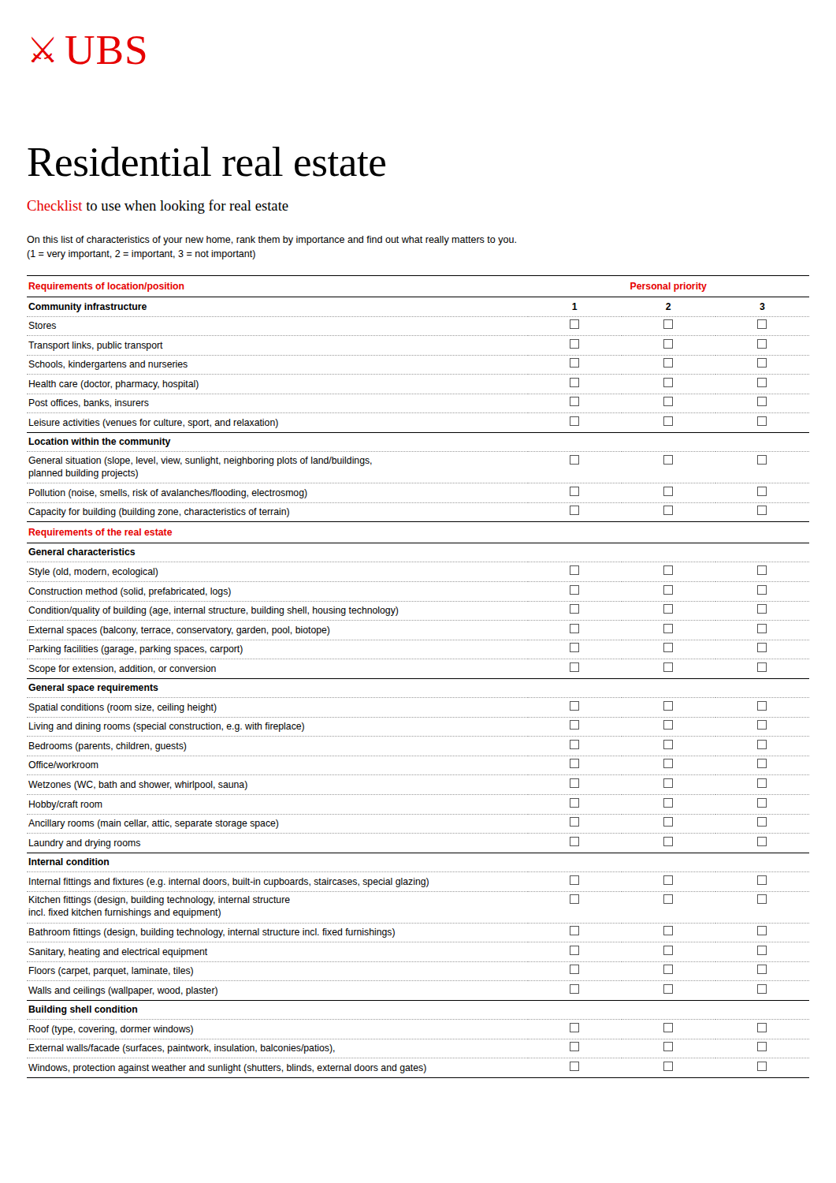⚔ UBS
Residential real estate
Checklist to use when looking for real estate
On this list of characteristics of your new home, rank them by importance and find out what really matters to you.
(1 = very important, 2 = important, 3 = not important)
| Requirements of location/position | Personal priority |
| Community infrastructure | 1 | 2 | 3 |
| Stores | | | |
| Transport links, public transport | | | |
| Schools, kindergartens and nurseries | | | |
| Health care (doctor, pharmacy, hospital) | | | |
| Post offices, banks, insurers | | | |
| Leisure activities (venues for culture, sport, and relaxation) | | | |
| Location within the community | | | |
| General situation (slope, level, view, sunlight, neighboring plots of land/buildings, planned building projects) | | | |
| Pollution (noise, smells, risk of avalanches/flooding, electrosmog) | | | |
| Capacity for building (building zone, characteristics of terrain) | | | |
| Requirements of the real estate |
| General characteristics | | | |
| Style (old, modern, ecological) | | | |
| Construction method (solid, prefabricated, logs) | | | |
| Condition/quality of building (age, internal structure, building shell, housing technology) | | | |
| External spaces (balcony, terrace, conservatory, garden, pool, biotope) | | | |
| Parking facilities (garage, parking spaces, carport) | | | |
| Scope for extension, addition, or conversion | | | |
| General space requirements | | | |
| Spatial conditions (room size, ceiling height) | | | |
| Living and dining rooms (special construction, e.g. with fireplace) | | | |
| Bedrooms (parents, children, guests) | | | |
| Office/workroom | | | |
| Wetzones (WC, bath and shower, whirlpool, sauna) | | | |
| Hobby/craft room | | | |
| Ancillary rooms (main cellar, attic, separate storage space) | | | |
| Laundry and drying rooms | | | |
| Internal condition | | | |
| Internal fittings and fixtures (e.g. internal doors, built-in cupboards, staircases, special glazing) | | | |
| Kitchen fittings (design, building technology, internal structure incl. fixed kitchen furnishings and equipment) | | | |
| Bathroom fittings (design, building technology, internal structure incl. fixed furnishings) | | | |
| Sanitary, heating and electrical equipment | | | |
| Floors (carpet, parquet, laminate, tiles) | | | |
| Walls and ceilings (wallpaper, wood, plaster) | | | |
| Building shell condition | | | |
| Roof (type, covering, dormer windows) | | | |
| External walls/facade (surfaces, paintwork, insulation, balconies/patios), | | | |
| Windows, protection against weather and sunlight (shutters, blinds, external doors and gates) | | | |